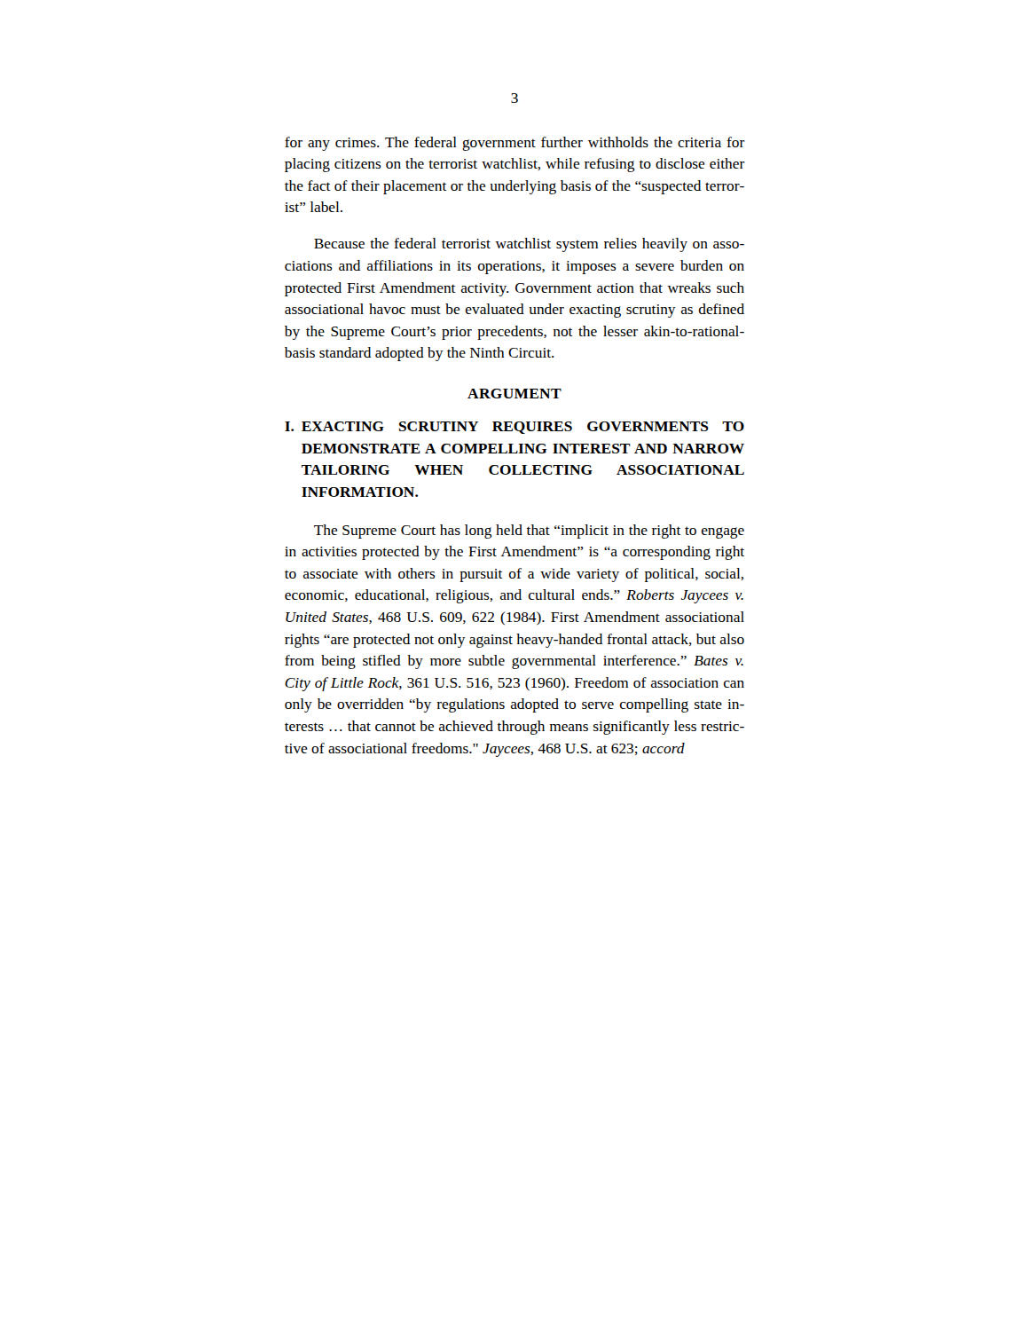3
for any crimes. The federal government further withholds the criteria for placing citizens on the terrorist watchlist, while refusing to disclose either the fact of their placement or the underlying basis of the “suspected terrorist” label.
Because the federal terrorist watchlist system relies heavily on associations and affiliations in its operations, it imposes a severe burden on protected First Amendment activity. Government action that wreaks such associational havoc must be evaluated under exacting scrutiny as defined by the Supreme Court’s prior precedents, not the lesser akin-to-rational-basis standard adopted by the Ninth Circuit.
ARGUMENT
I. EXACTING SCRUTINY REQUIRES GOVERNMENTS TO DEMONSTRATE A COMPELLING INTEREST AND NARROW TAILORING WHEN COLLECTING ASSOCIATIONAL INFORMATION.
The Supreme Court has long held that “implicit in the right to engage in activities protected by the First Amendment” is “a corresponding right to associate with others in pursuit of a wide variety of political, social, economic, educational, religious, and cultural ends.” Roberts Jaycees v. United States, 468 U.S. 609, 622 (1984). First Amendment associational rights “are protected not only against heavy-handed frontal attack, but also from being stifled by more subtle governmental interference.” Bates v. City of Little Rock, 361 U.S. 516, 523 (1960). Freedom of association can only be overridden “by regulations adopted to serve compelling state interests … that cannot be achieved through means significantly less restrictive of associational freedoms." Jaycees, 468 U.S. at 623; accord